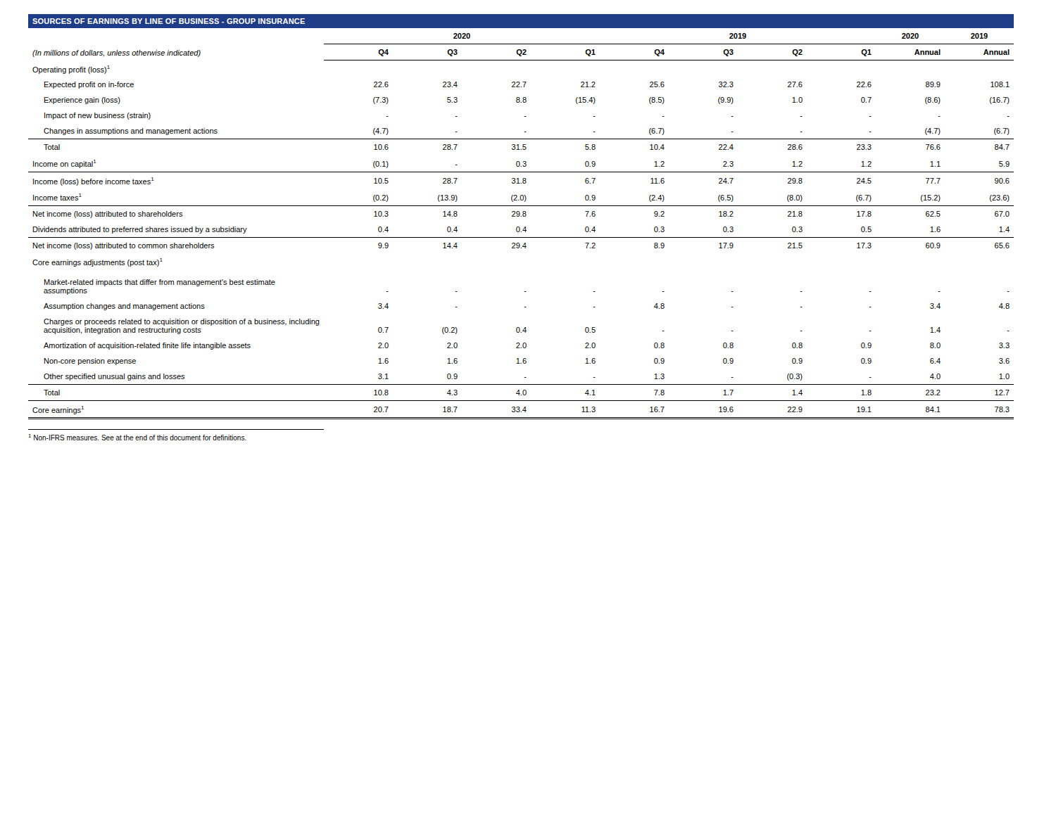| SOURCES OF EARNINGS BY LINE OF BUSINESS - GROUP INSURANCE |
| | 2020 | 2019 | 2020 | 2019 |
| (In millions of dollars, unless otherwise indicated) | Q4 | Q3 | Q2 | Q1 | Q4 | Q3 | Q2 | Q1 | Annual | Annual |
| Operating profit (loss) 1 | | | | | | | | | | |
| Expected profit on in-force | 22.6 | 23.4 | 22.7 | 21.2 | 25.6 | 32.3 | 27.6 | 22.6 | 89.9 | 108.1 |
| Experience gain (loss) | (7.3) | 5.3 | 8.8 | (15.4) | (8.5) | (9.9) | 1.0 | 0.7 | (8.6) | (16.7) |
| Impact of new business (strain) | - | - | - | - | - | - | - | - | - | - |
| Changes in assumptions and management actions | (4.7) | - | - | - | (6.7) | - | - | - | (4.7) | (6.7) |
| Total | 10.6 | 28.7 | 31.5 | 5.8 | 10.4 | 22.4 | 28.6 | 23.3 | 76.6 | 84.7 |
| Income on capital 1 | (0.1) | - | 0.3 | 0.9 | 1.2 | 2.3 | 1.2 | 1.2 | 1.1 | 5.9 |
| Income (loss) before income taxes 1 | 10.5 | 28.7 | 31.8 | 6.7 | 11.6 | 24.7 | 29.8 | 24.5 | 77.7 | 90.6 |
| Income taxes 1 | (0.2) | (13.9) | (2.0) | 0.9 | (2.4) | (6.5) | (8.0) | (6.7) | (15.2) | (23.6) |
| Net income (loss) attributed to shareholders | 10.3 | 14.8 | 29.8 | 7.6 | 9.2 | 18.2 | 21.8 | 17.8 | 62.5 | 67.0 |
| Dividends attributed to preferred shares issued by a subsidiary | 0.4 | 0.4 | 0.4 | 0.4 | 0.3 | 0.3 | 0.3 | 0.5 | 1.6 | 1.4 |
| Net income (loss) attributed to common shareholders | 9.9 | 14.4 | 29.4 | 7.2 | 8.9 | 17.9 | 21.5 | 17.3 | 60.9 | 65.6 |
| Core earnings adjustments (post tax) 1 | | | | | | | | | | |
| Market-related impacts that differ from management's best estimate assumptions | - | - | - | - | - | - | - | - | - | - |
| Assumption changes and management actions | 3.4 | - | - | - | 4.8 | - | - | - | 3.4 | 4.8 |
| Charges or proceeds related to acquisition or disposition of a business, including acquisition, integration and restructuring costs | 0.7 | (0.2) | 0.4 | 0.5 | - | - | - | - | 1.4 | - |
| Amortization of acquisition-related finite life intangible assets | 2.0 | 2.0 | 2.0 | 2.0 | 0.8 | 0.8 | 0.8 | 0.9 | 8.0 | 3.3 |
| Non-core pension expense | 1.6 | 1.6 | 1.6 | 1.6 | 0.9 | 0.9 | 0.9 | 0.9 | 6.4 | 3.6 |
| Other specified unusual gains and losses | 3.1 | 0.9 | - | - | 1.3 | - | (0.3) | - | 4.0 | 1.0 |
| Total | 10.8 | 4.3 | 4.0 | 4.1 | 7.8 | 1.7 | 1.4 | 1.8 | 23.2 | 12.7 |
| Core earnings 1 | 20.7 | 18.7 | 33.4 | 11.3 | 16.7 | 19.6 | 22.9 | 19.1 | 84.1 | 78.3 |
1 Non-IFRS measures. See at the end of this document for definitions.